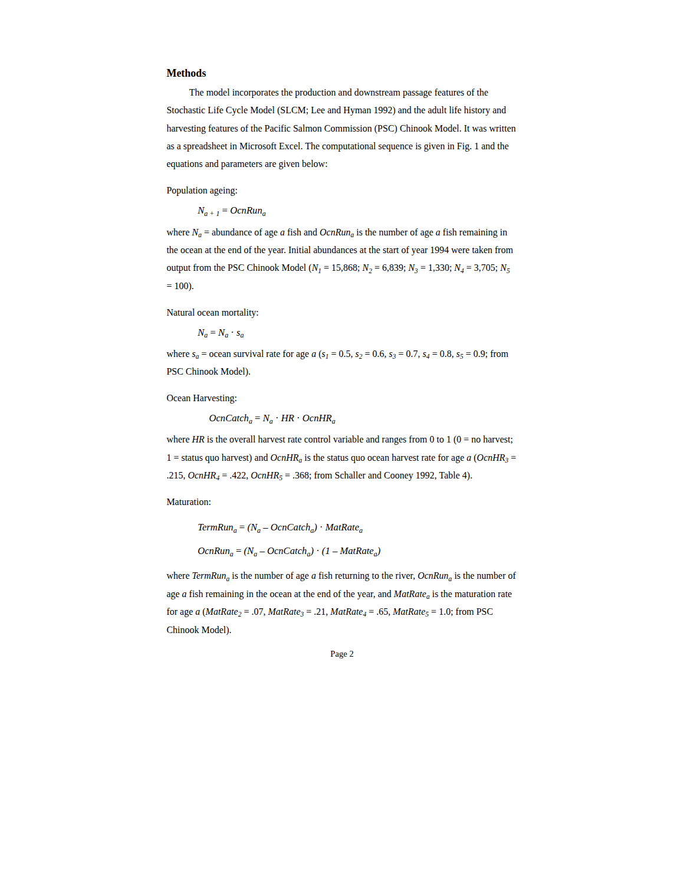Methods
The model incorporates the production and downstream passage features of the Stochastic Life Cycle Model (SLCM; Lee and Hyman 1992) and the adult life history and harvesting features of the Pacific Salmon Commission (PSC) Chinook Model. It was written as a spreadsheet in Microsoft Excel. The computational sequence is given in Fig. 1 and the equations and parameters are given below:
Population ageing:
Na + 1 = OcnRuna
where Na = abundance of age a fish and OcnRuna is the number of age a fish remaining in the ocean at the end of the year. Initial abundances at the start of year 1994 were taken from output from the PSC Chinook Model (N1 = 15,868; N2 = 6,839; N3 = 1,330; N4 = 3,705; N5 = 100).
Natural ocean mortality:
Na = Na · sa
where sa = ocean survival rate for age a (s1 = 0.5, s2 = 0.6, s3 = 0.7, s4 = 0.8, s5 = 0.9; from PSC Chinook Model).
Ocean Harvesting:
OcnCatcha = Na · HR · OcnHRa
where HR is the overall harvest rate control variable and ranges from 0 to 1 (0 = no harvest; 1 = status quo harvest) and OcnHRa is the status quo ocean harvest rate for age a (OcnHR3 = .215, OcnHR4 = .422, OcnHR5 = .368; from Schaller and Cooney 1992, Table 4).
Maturation:
TermRuna = (Na – OcnCatcha) · MatRatea
OcnRuna = (Na – OcnCatcha) · (1 – MatRatea)
where TermRuna is the number of age a fish returning to the river, OcnRuna is the number of age a fish remaining in the ocean at the end of the year, and MatRatea is the maturation rate for age a (MatRate2 = .07, MatRate3 = .21, MatRate4 = .65, MatRate5 = 1.0; from PSC Chinook Model).
Page 2